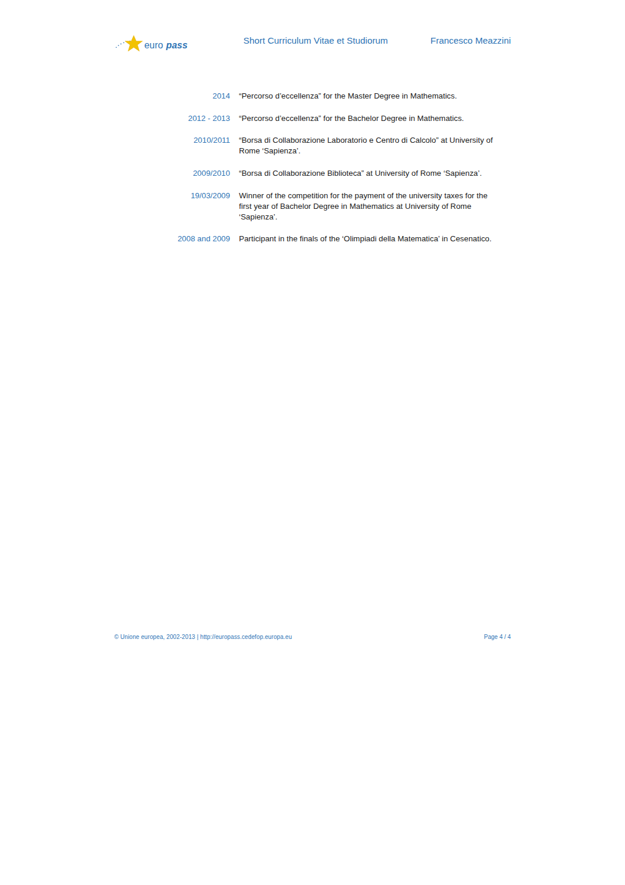euro pass
Short Curriculum Vitae et Studiorum
Francesco Meazzini
2014
“Percorso d’eccellenza” for the Master Degree in Mathematics.
2012 - 2013
“Percorso d’eccellenza” for the Bachelor Degree in Mathematics.
2010/2011
“Borsa di Collaborazione Laboratorio e Centro di Calcolo” at University of Rome ‘Sapienza’.
2009/2010
“Borsa di Collaborazione Biblioteca” at University of Rome ‘Sapienza’.
19/03/2009
Winner of the competition for the payment of the university taxes for the first year of Bachelor Degree in Mathematics at University of Rome ‘Sapienza’.
2008 and 2009
Participant in the finals of the ‘Olimpiadi della Matematica’ in Cesenatico.
© Unione europea, 2002-2013 | http://europass.cedefop.europa.eu
Page 4 / 4